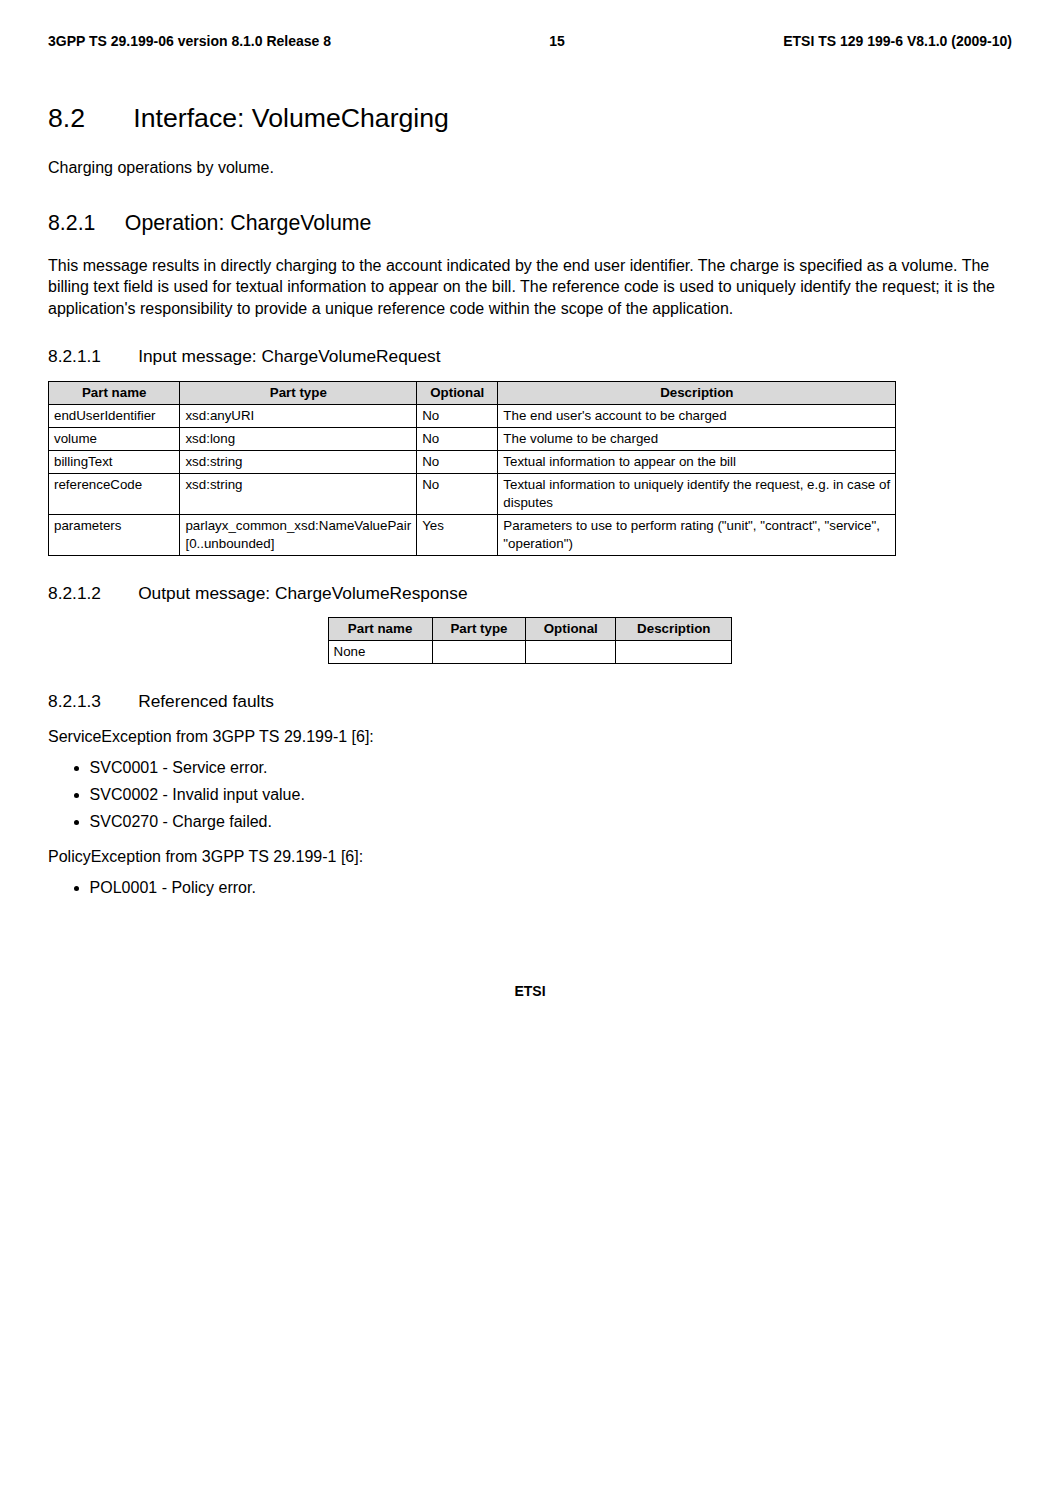3GPP TS 29.199-06 version 8.1.0 Release 8 15 ETSI TS 129 199-6 V8.1.0 (2009-10)
8.2 Interface: VolumeCharging
Charging operations by volume.
8.2.1 Operation: ChargeVolume
This message results in directly charging to the account indicated by the end user identifier. The charge is specified as a volume. The billing text field is used for textual information to appear on the bill. The reference code is used to uniquely identify the request; it is the application's responsibility to provide a unique reference code within the scope of the application.
8.2.1.1 Input message: ChargeVolumeRequest
| Part name | Part type | Optional | Description |
| --- | --- | --- | --- |
| endUserIdentifier | xsd:anyURI | No | The end user's account to be charged |
| volume | xsd:long | No | The volume to be charged |
| billingText | xsd:string | No | Textual information to appear on the bill |
| referenceCode | xsd:string | No | Textual information to uniquely identify the request, e.g. in case of disputes |
| parameters | parlayx_common_xsd:NameValuePair [0..unbounded] | Yes | Parameters to use to perform rating ("unit", "contract", "service", "operation") |
8.2.1.2 Output message: ChargeVolumeResponse
| Part name | Part type | Optional | Description |
| --- | --- | --- | --- |
| None | | | |
8.2.1.3 Referenced faults
ServiceException from 3GPP TS 29.199-1 [6]:
SVC0001 - Service error.
SVC0002 - Invalid input value.
SVC0270 - Charge failed.
PolicyException from 3GPP TS 29.199-1 [6]:
POL0001 - Policy error.
ETSI